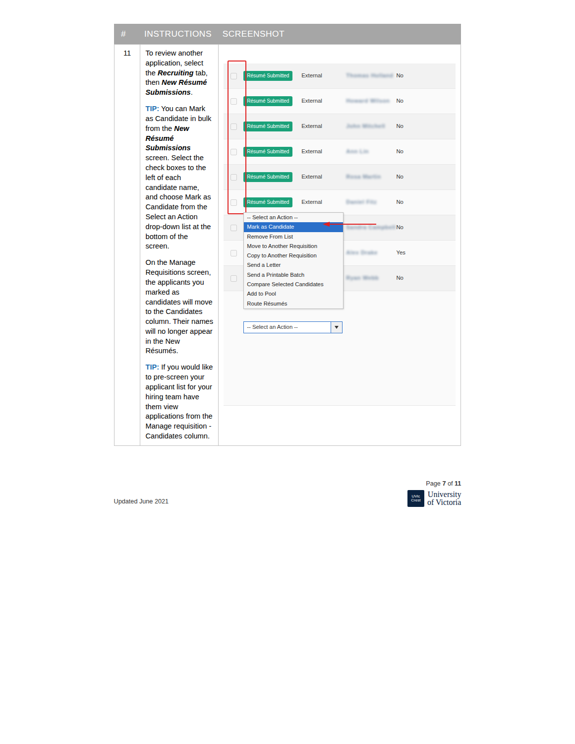| # | INSTRUCTIONS | SCREENSHOT |
| --- | --- | --- |
| 11 | To review another application, select the Recruiting tab, then New Résumé Submissions . TIP: You can Mark as Candidate in bulk from the New Résumé Submissions screen. Select the check boxes to the left of each candidate name, and choose Mark as Candidate from the Select an Action drop-down list at the bottom of the screen. On the Manage Requisitions screen, the applicants you marked as candidates will move to the Candidates column. Their names will no longer appear in the New Résumés. TIP: If you would like to pre-screen your applicant list for your hiring team have them view applications from the Manage requisition - Candidates column. | Résumé Submitted External Thomas Holland No Résumé Submitted External Howard Wilson No Résumé Submitted External John Mitchell No Résumé Submitted External Ann Lin No Résumé Submitted External Rosa Martin No Résumé Submitted External Daniel Fitz No Résumé Submitted Sandra Campbell No Résumé Submitted Alex Drake Yes Résumé Submitted Ryan Webb No -- Select an Action -- Mark as Candidate Remove From List Move to Another Requisition Copy to Another Requisition Send a Letter Send a Printable Batch Compare Selected Candidates Add to Pool Route Résumés -- Select an Action -- |
Updated June 2021
Page 7 of 11
UVic
Crest
University of Victoria